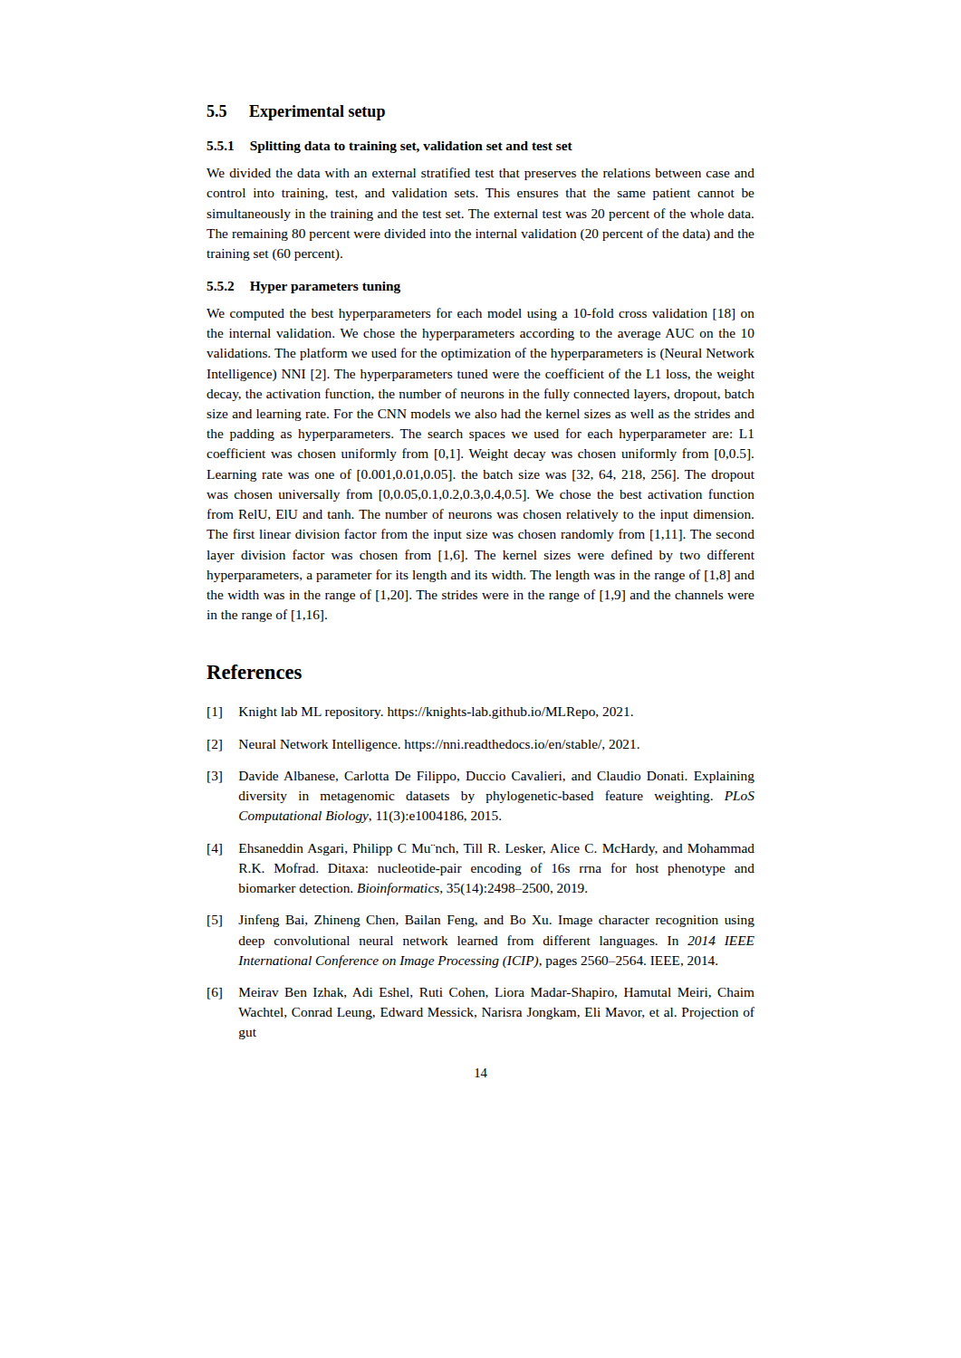5.5 Experimental setup
5.5.1 Splitting data to training set, validation set and test set
We divided the data with an external stratified test that preserves the relations between case and control into training, test, and validation sets. This ensures that the same patient cannot be simultaneously in the training and the test set. The external test was 20 percent of the whole data. The remaining 80 percent were divided into the internal validation (20 percent of the data) and the training set (60 percent).
5.5.2 Hyper parameters tuning
We computed the best hyperparameters for each model using a 10-fold cross validation [18] on the internal validation. We chose the hyperparameters according to the average AUC on the 10 validations. The platform we used for the optimization of the hyperparameters is (Neural Network Intelligence) NNI [2]. The hyperparameters tuned were the coefficient of the L1 loss, the weight decay, the activation function, the number of neurons in the fully connected layers, dropout, batch size and learning rate. For the CNN models we also had the kernel sizes as well as the strides and the padding as hyperparameters. The search spaces we used for each hyperparameter are: L1 coefficient was chosen uniformly from [0,1]. Weight decay was chosen uniformly from [0,0.5]. Learning rate was one of [0.001,0.01,0.05]. the batch size was [32, 64, 218, 256]. The dropout was chosen universally from [0,0.05,0.1,0.2,0.3,0.4,0.5]. We chose the best activation function from RelU, ElU and tanh. The number of neurons was chosen relatively to the input dimension. The first linear division factor from the input size was chosen randomly from [1,11]. The second layer division factor was chosen from [1,6]. The kernel sizes were defined by two different hyperparameters, a parameter for its length and its width. The length was in the range of [1,8] and the width was in the range of [1,20]. The strides were in the range of [1,9] and the channels were in the range of [1,16].
References
[1] Knight lab ML repository. https://knights-lab.github.io/MLRepo, 2021.
[2] Neural Network Intelligence. https://nni.readthedocs.io/en/stable/, 2021.
[3] Davide Albanese, Carlotta De Filippo, Duccio Cavalieri, and Claudio Donati. Explaining diversity in metagenomic datasets by phylogenetic-based feature weighting. PLoS Computational Biology, 11(3):e1004186, 2015.
[4] Ehsaneddin Asgari, Philipp C Mu¨nch, Till R. Lesker, Alice C. McHardy, and Mohammad R.K. Mofrad. Ditaxa: nucleotide-pair encoding of 16s rrna for host phenotype and biomarker detection. Bioinformatics, 35(14):2498–2500, 2019.
[5] Jinfeng Bai, Zhineng Chen, Bailan Feng, and Bo Xu. Image character recognition using deep convolutional neural network learned from different languages. In 2014 IEEE International Conference on Image Processing (ICIP), pages 2560–2564. IEEE, 2014.
[6] Meirav Ben Izhak, Adi Eshel, Ruti Cohen, Liora Madar-Shapiro, Hamutal Meiri, Chaim Wachtel, Conrad Leung, Edward Messick, Narisra Jongkam, Eli Mavor, et al. Projection of gut
14